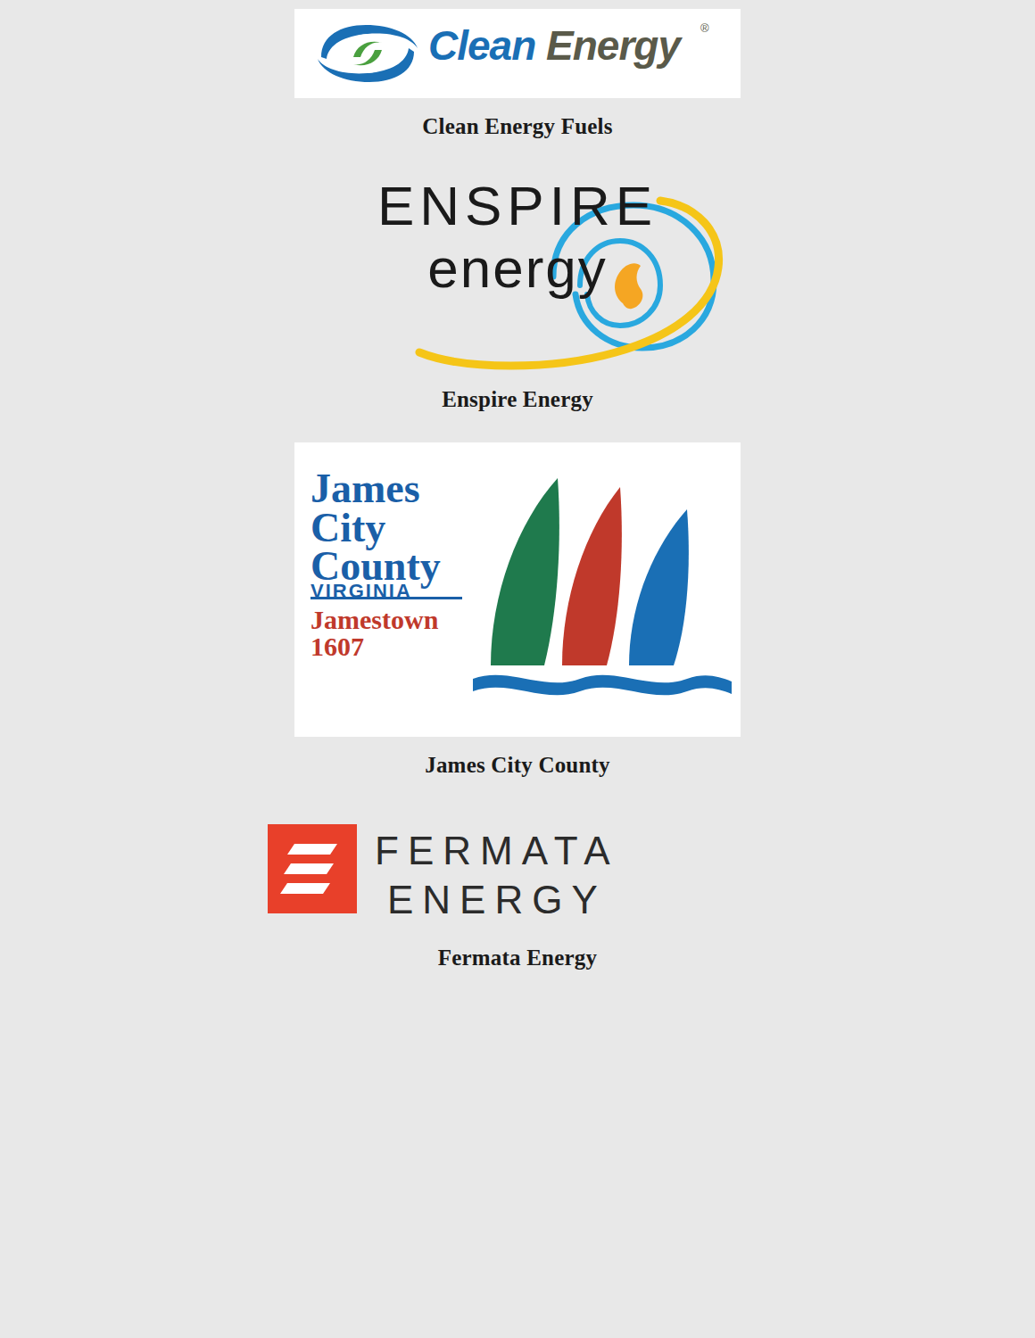Clean Energy
®
Clean Energy Fuels
ENSPIRE
energy
Enspire Energy
James
City
County
VIRGINIA
Jamestown
1607
James City County
FERMATA
ENERGY
Fermata Energy